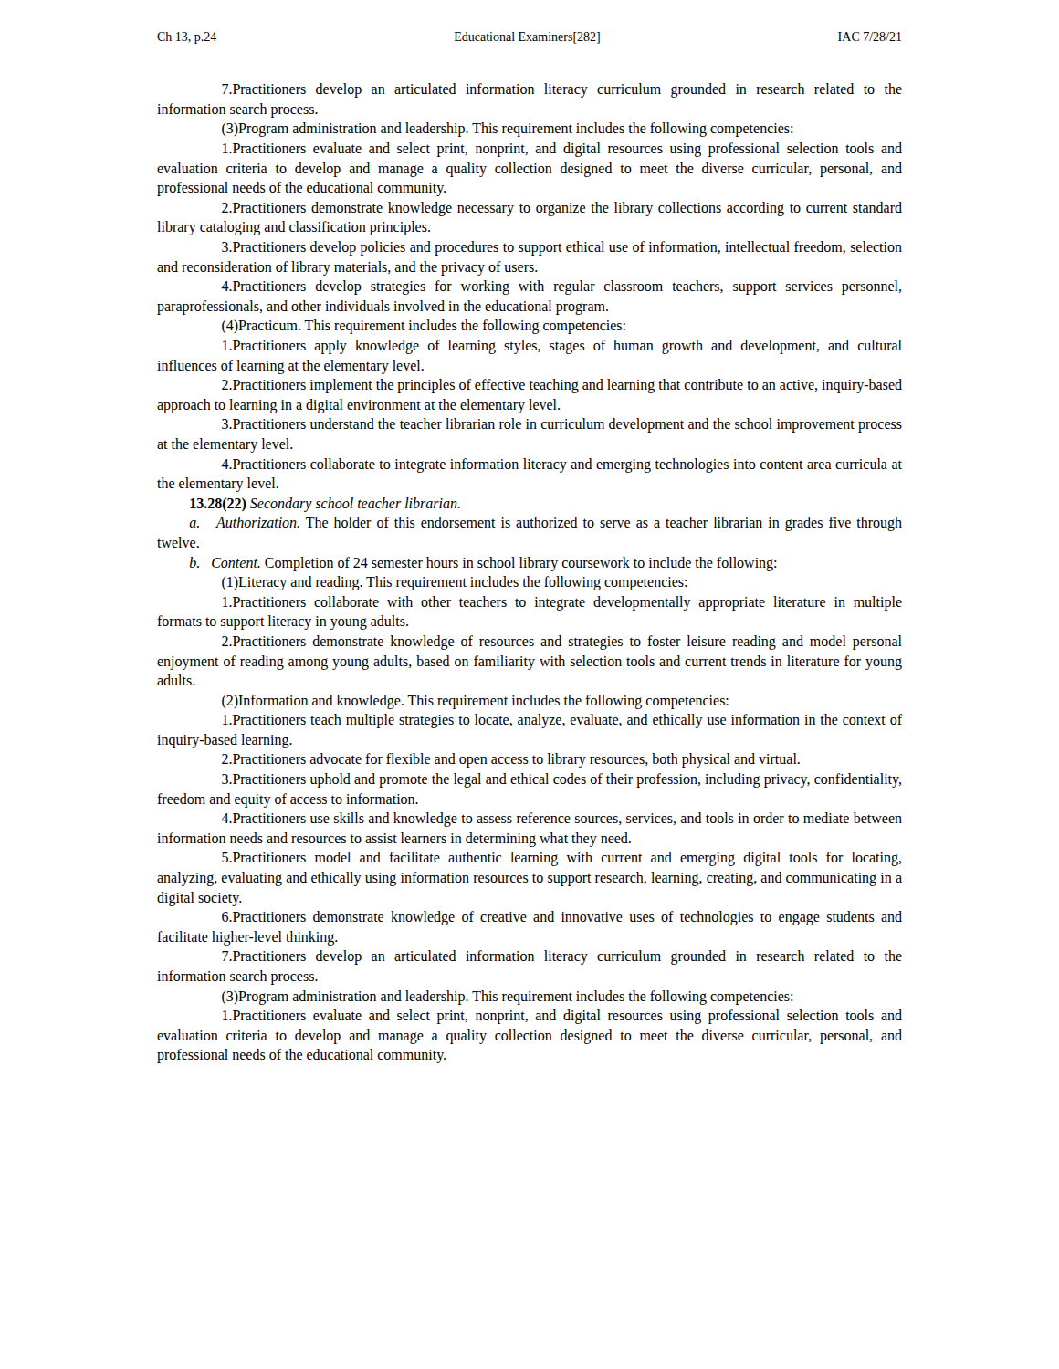Ch 13, p.24 Educational Examiners[282] IAC 7/28/21
7. Practitioners develop an articulated information literacy curriculum grounded in research related to the information search process.
(3) Program administration and leadership. This requirement includes the following competencies:
1. Practitioners evaluate and select print, nonprint, and digital resources using professional selection tools and evaluation criteria to develop and manage a quality collection designed to meet the diverse curricular, personal, and professional needs of the educational community.
2. Practitioners demonstrate knowledge necessary to organize the library collections according to current standard library cataloging and classification principles.
3. Practitioners develop policies and procedures to support ethical use of information, intellectual freedom, selection and reconsideration of library materials, and the privacy of users.
4. Practitioners develop strategies for working with regular classroom teachers, support services personnel, paraprofessionals, and other individuals involved in the educational program.
(4) Practicum. This requirement includes the following competencies:
1. Practitioners apply knowledge of learning styles, stages of human growth and development, and cultural influences of learning at the elementary level.
2. Practitioners implement the principles of effective teaching and learning that contribute to an active, inquiry-based approach to learning in a digital environment at the elementary level.
3. Practitioners understand the teacher librarian role in curriculum development and the school improvement process at the elementary level.
4. Practitioners collaborate to integrate information literacy and emerging technologies into content area curricula at the elementary level.
13.28(22) Secondary school teacher librarian.
a. Authorization. The holder of this endorsement is authorized to serve as a teacher librarian in grades five through twelve.
b. Content. Completion of 24 semester hours in school library coursework to include the following:
(1) Literacy and reading. This requirement includes the following competencies:
1. Practitioners collaborate with other teachers to integrate developmentally appropriate literature in multiple formats to support literacy in young adults.
2. Practitioners demonstrate knowledge of resources and strategies to foster leisure reading and model personal enjoyment of reading among young adults, based on familiarity with selection tools and current trends in literature for young adults.
(2) Information and knowledge. This requirement includes the following competencies:
1. Practitioners teach multiple strategies to locate, analyze, evaluate, and ethically use information in the context of inquiry-based learning.
2. Practitioners advocate for flexible and open access to library resources, both physical and virtual.
3. Practitioners uphold and promote the legal and ethical codes of their profession, including privacy, confidentiality, freedom and equity of access to information.
4. Practitioners use skills and knowledge to assess reference sources, services, and tools in order to mediate between information needs and resources to assist learners in determining what they need.
5. Practitioners model and facilitate authentic learning with current and emerging digital tools for locating, analyzing, evaluating and ethically using information resources to support research, learning, creating, and communicating in a digital society.
6. Practitioners demonstrate knowledge of creative and innovative uses of technologies to engage students and facilitate higher-level thinking.
7. Practitioners develop an articulated information literacy curriculum grounded in research related to the information search process.
(3) Program administration and leadership. This requirement includes the following competencies:
1. Practitioners evaluate and select print, nonprint, and digital resources using professional selection tools and evaluation criteria to develop and manage a quality collection designed to meet the diverse curricular, personal, and professional needs of the educational community.